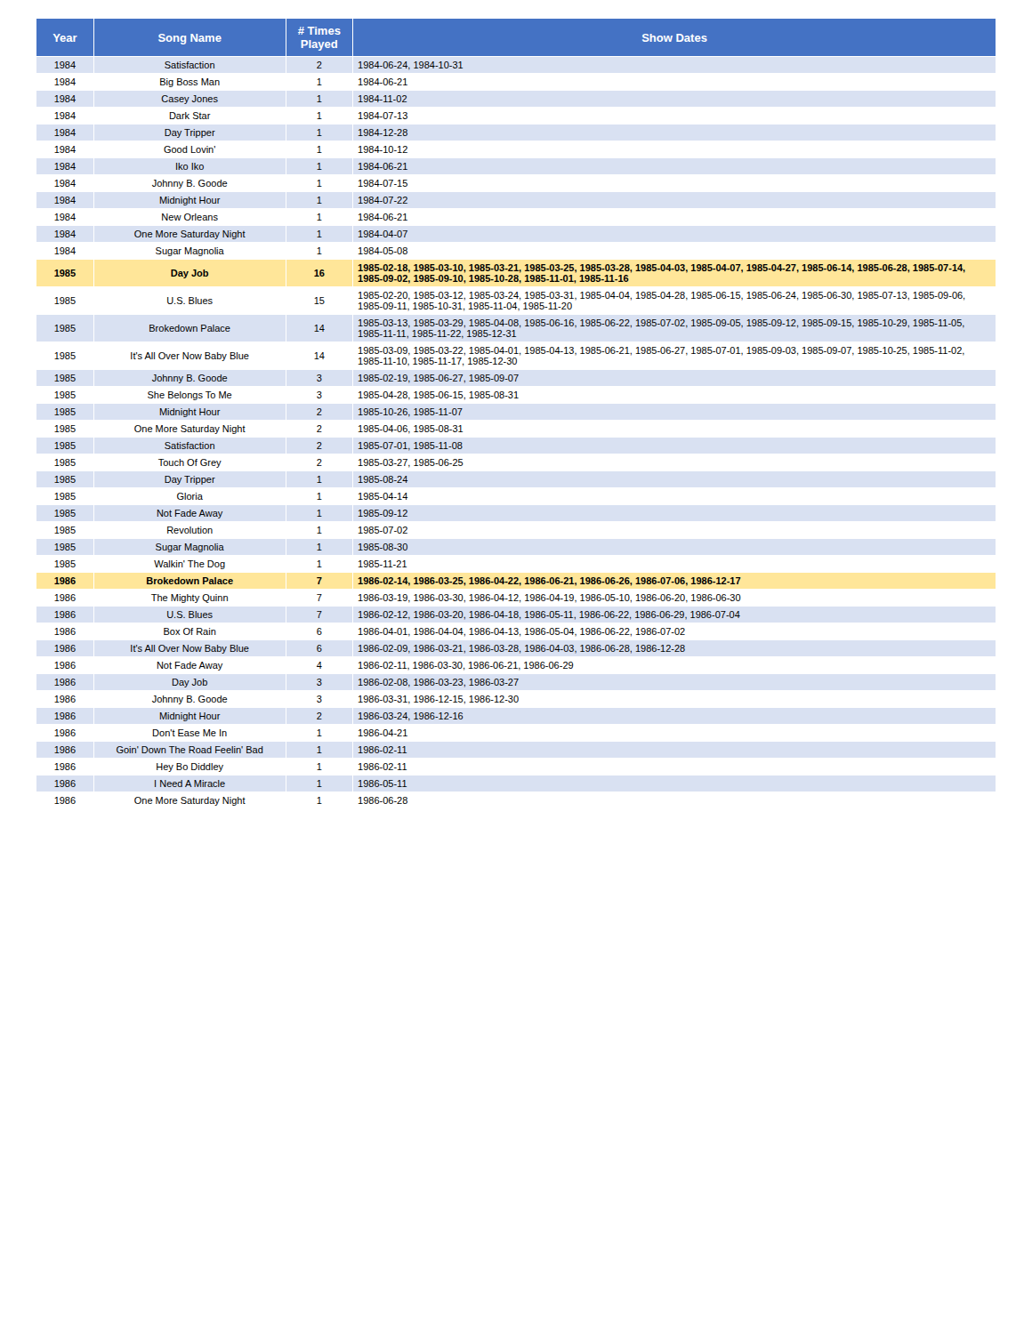| Year | Song Name | # Times Played | Show Dates |
| --- | --- | --- | --- |
| 1984 | Satisfaction | 2 | 1984-06-24, 1984-10-31 |
| 1984 | Big Boss Man | 1 | 1984-06-21 |
| 1984 | Casey Jones | 1 | 1984-11-02 |
| 1984 | Dark Star | 1 | 1984-07-13 |
| 1984 | Day Tripper | 1 | 1984-12-28 |
| 1984 | Good Lovin' | 1 | 1984-10-12 |
| 1984 | Iko Iko | 1 | 1984-06-21 |
| 1984 | Johnny B. Goode | 1 | 1984-07-15 |
| 1984 | Midnight Hour | 1 | 1984-07-22 |
| 1984 | New Orleans | 1 | 1984-06-21 |
| 1984 | One More Saturday Night | 1 | 1984-04-07 |
| 1984 | Sugar Magnolia | 1 | 1984-05-08 |
| 1985 | Day Job | 16 | 1985-02-18, 1985-03-10, 1985-03-21, 1985-03-25, 1985-03-28, 1985-04-03, 1985-04-07, 1985-04-27, 1985-06-14, 1985-06-28, 1985-07-14, 1985-09-02, 1985-09-10, 1985-10-28, 1985-11-01, 1985-11-16 |
| 1985 | U.S. Blues | 15 | 1985-02-20, 1985-03-12, 1985-03-24, 1985-03-31, 1985-04-04, 1985-04-28, 1985-06-15, 1985-06-24, 1985-06-30, 1985-07-13, 1985-09-06, 1985-09-11, 1985-10-31, 1985-11-04, 1985-11-20 |
| 1985 | Brokedown Palace | 14 | 1985-03-13, 1985-03-29, 1985-04-08, 1985-06-16, 1985-06-22, 1985-07-02, 1985-09-05, 1985-09-12, 1985-09-15, 1985-10-29, 1985-11-05, 1985-11-11, 1985-11-22, 1985-12-31 |
| 1985 | It's All Over Now Baby Blue | 14 | 1985-03-09, 1985-03-22, 1985-04-01, 1985-04-13, 1985-06-21, 1985-06-27, 1985-07-01, 1985-09-03, 1985-09-07, 1985-10-25, 1985-11-02, 1985-11-10, 1985-11-17, 1985-12-30 |
| 1985 | Johnny B. Goode | 3 | 1985-02-19, 1985-06-27, 1985-09-07 |
| 1985 | She Belongs To Me | 3 | 1985-04-28, 1985-06-15, 1985-08-31 |
| 1985 | Midnight Hour | 2 | 1985-10-26, 1985-11-07 |
| 1985 | One More Saturday Night | 2 | 1985-04-06, 1985-08-31 |
| 1985 | Satisfaction | 2 | 1985-07-01, 1985-11-08 |
| 1985 | Touch Of Grey | 2 | 1985-03-27, 1985-06-25 |
| 1985 | Day Tripper | 1 | 1985-08-24 |
| 1985 | Gloria | 1 | 1985-04-14 |
| 1985 | Not Fade Away | 1 | 1985-09-12 |
| 1985 | Revolution | 1 | 1985-07-02 |
| 1985 | Sugar Magnolia | 1 | 1985-08-30 |
| 1985 | Walkin' The Dog | 1 | 1985-11-21 |
| 1986 | Brokedown Palace | 7 | 1986-02-14, 1986-03-25, 1986-04-22, 1986-06-21, 1986-06-26, 1986-07-06, 1986-12-17 |
| 1986 | The Mighty Quinn | 7 | 1986-03-19, 1986-03-30, 1986-04-12, 1986-04-19, 1986-05-10, 1986-06-20, 1986-06-30 |
| 1986 | U.S. Blues | 7 | 1986-02-12, 1986-03-20, 1986-04-18, 1986-05-11, 1986-06-22, 1986-06-29, 1986-07-04 |
| 1986 | Box Of Rain | 6 | 1986-04-01, 1986-04-04, 1986-04-13, 1986-05-04, 1986-06-22, 1986-07-02 |
| 1986 | It's All Over Now Baby Blue | 6 | 1986-02-09, 1986-03-21, 1986-03-28, 1986-04-03, 1986-06-28, 1986-12-28 |
| 1986 | Not Fade Away | 4 | 1986-02-11, 1986-03-30, 1986-06-21, 1986-06-29 |
| 1986 | Day Job | 3 | 1986-02-08, 1986-03-23, 1986-03-27 |
| 1986 | Johnny B. Goode | 3 | 1986-03-31, 1986-12-15, 1986-12-30 |
| 1986 | Midnight Hour | 2 | 1986-03-24, 1986-12-16 |
| 1986 | Don't Ease Me In | 1 | 1986-04-21 |
| 1986 | Goin' Down The Road Feelin' Bad | 1 | 1986-02-11 |
| 1986 | Hey Bo Diddley | 1 | 1986-02-11 |
| 1986 | I Need A Miracle | 1 | 1986-05-11 |
| 1986 | One More Saturday Night | 1 | 1986-06-28 |